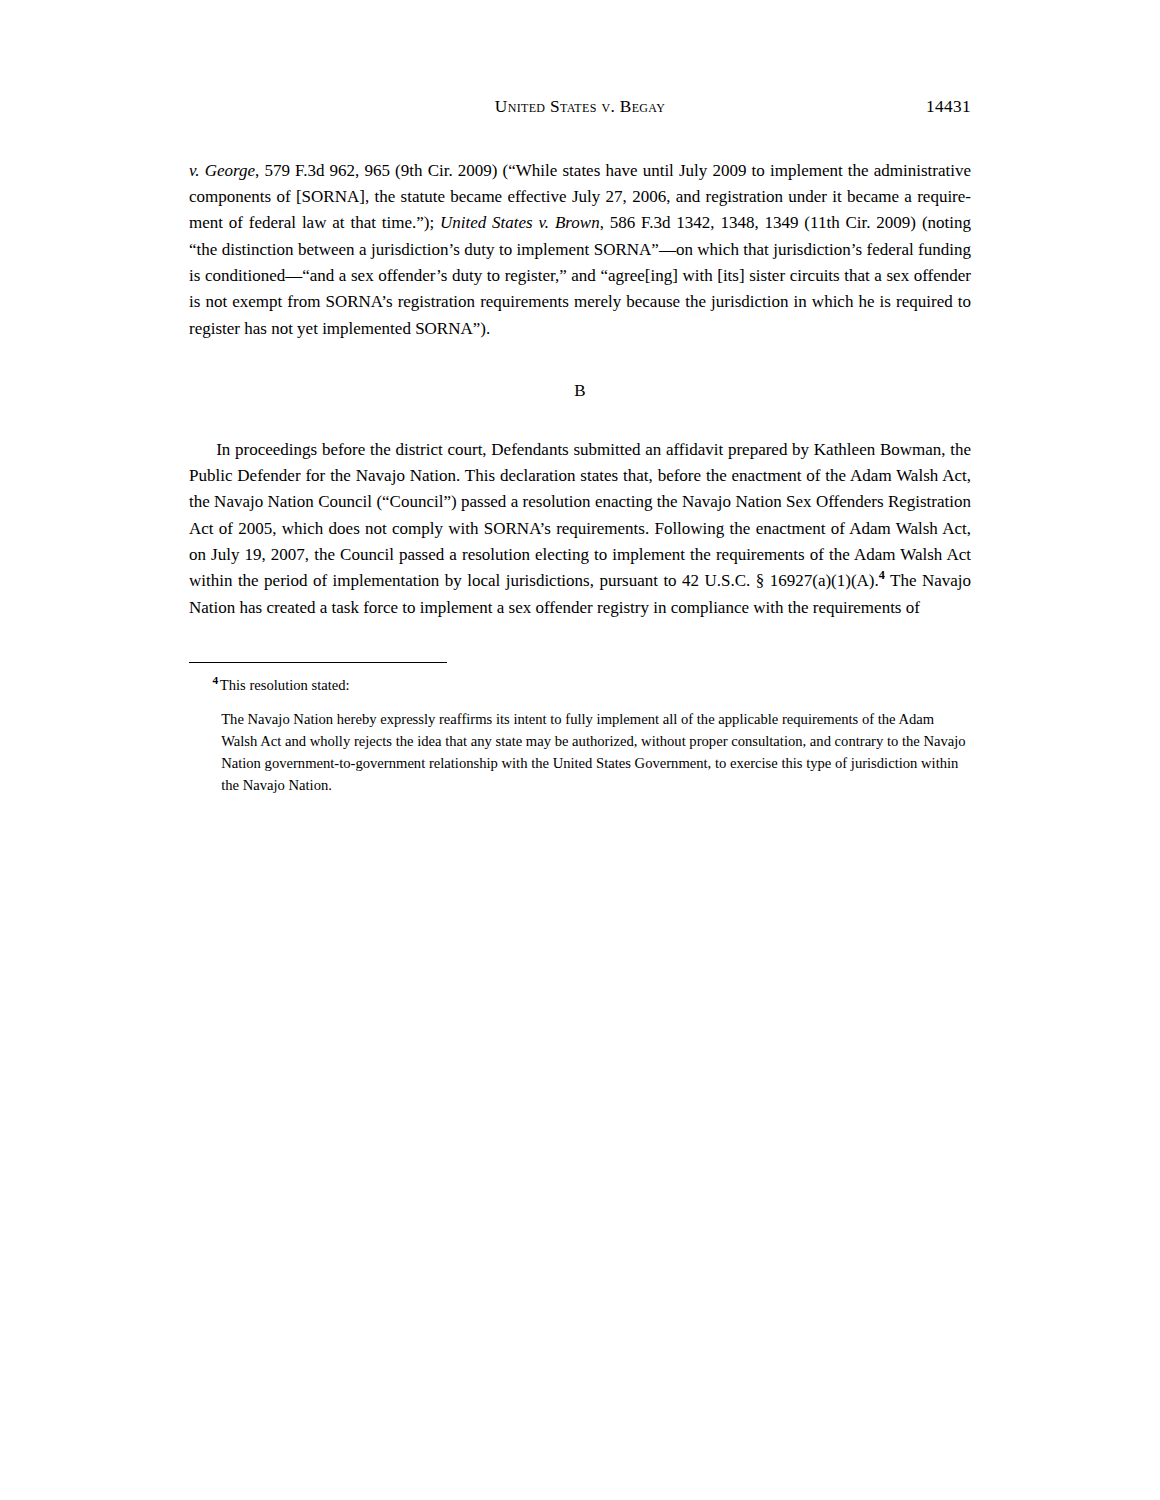United States v. Begay 14431
v. George, 579 F.3d 962, 965 (9th Cir. 2009) (“While states have until July 2009 to implement the administrative components of [SORNA], the statute became effective July 27, 2006, and registration under it became a requirement of federal law at that time.”); United States v. Brown, 586 F.3d 1342, 1348, 1349 (11th Cir. 2009) (noting “the distinction between a jurisdiction’s duty to implement SORNA”—on which that jurisdiction’s federal funding is conditioned—“and a sex offender’s duty to register,” and “agree[ing] with [its] sister circuits that a sex offender is not exempt from SORNA’s registration requirements merely because the jurisdiction in which he is required to register has not yet implemented SORNA”).
B
In proceedings before the district court, Defendants submitted an affidavit prepared by Kathleen Bowman, the Public Defender for the Navajo Nation. This declaration states that, before the enactment of the Adam Walsh Act, the Navajo Nation Council (“Council”) passed a resolution enacting the Navajo Nation Sex Offenders Registration Act of 2005, which does not comply with SORNA’s requirements. Following the enactment of Adam Walsh Act, on July 19, 2007, the Council passed a resolution electing to implement the requirements of the Adam Walsh Act within the period of implementation by local jurisdictions, pursuant to 42 U.S.C. § 16927(a)(1)(A).4 The Navajo Nation has created a task force to implement a sex offender registry in compliance with the requirements of
4 This resolution stated:
The Navajo Nation hereby expressly reaffirms its intent to fully implement all of the applicable requirements of the Adam Walsh Act and wholly rejects the idea that any state may be authorized, without proper consultation, and contrary to the Navajo Nation government-to-government relationship with the United States Government, to exercise this type of jurisdiction within the Navajo Nation.